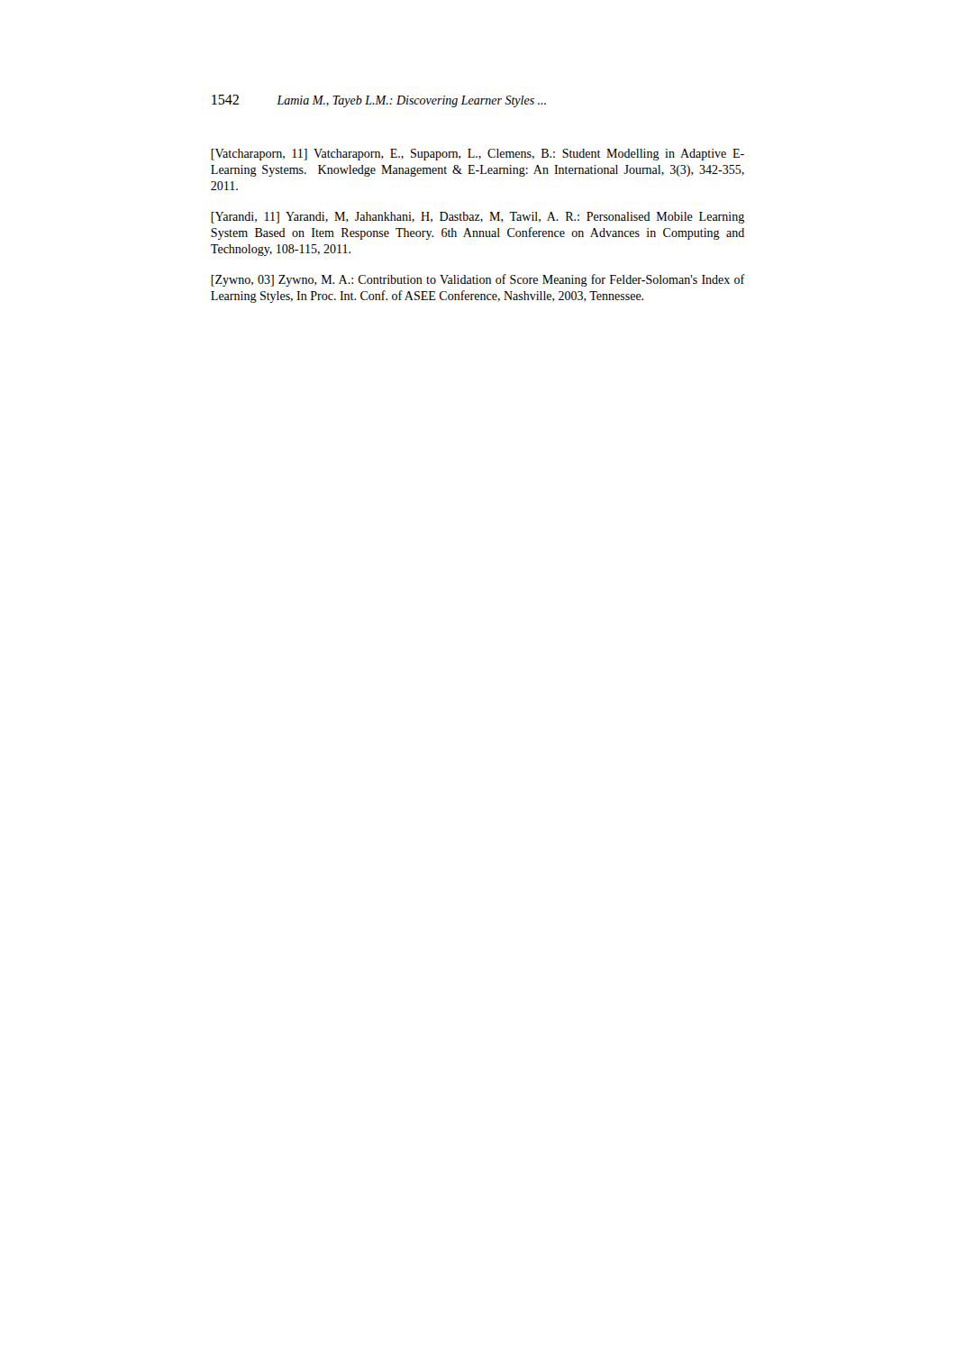1542
Lamia M., Tayeb L.M.: Discovering Learner Styles ...
[Vatcharaporn, 11] Vatcharaporn, E., Supaporn, L., Clemens, B.: Student Modelling in Adaptive E-Learning Systems. Knowledge Management & E-Learning: An International Journal, 3(3), 342-355, 2011.
[Yarandi, 11] Yarandi, M, Jahankhani, H, Dastbaz, M, Tawil, A. R.: Personalised Mobile Learning System Based on Item Response Theory. 6th Annual Conference on Advances in Computing and Technology, 108-115, 2011.
[Zywno, 03] Zywno, M. A.: Contribution to Validation of Score Meaning for Felder-Soloman's Index of Learning Styles, In Proc. Int. Conf. of ASEE Conference, Nashville, 2003, Tennessee.